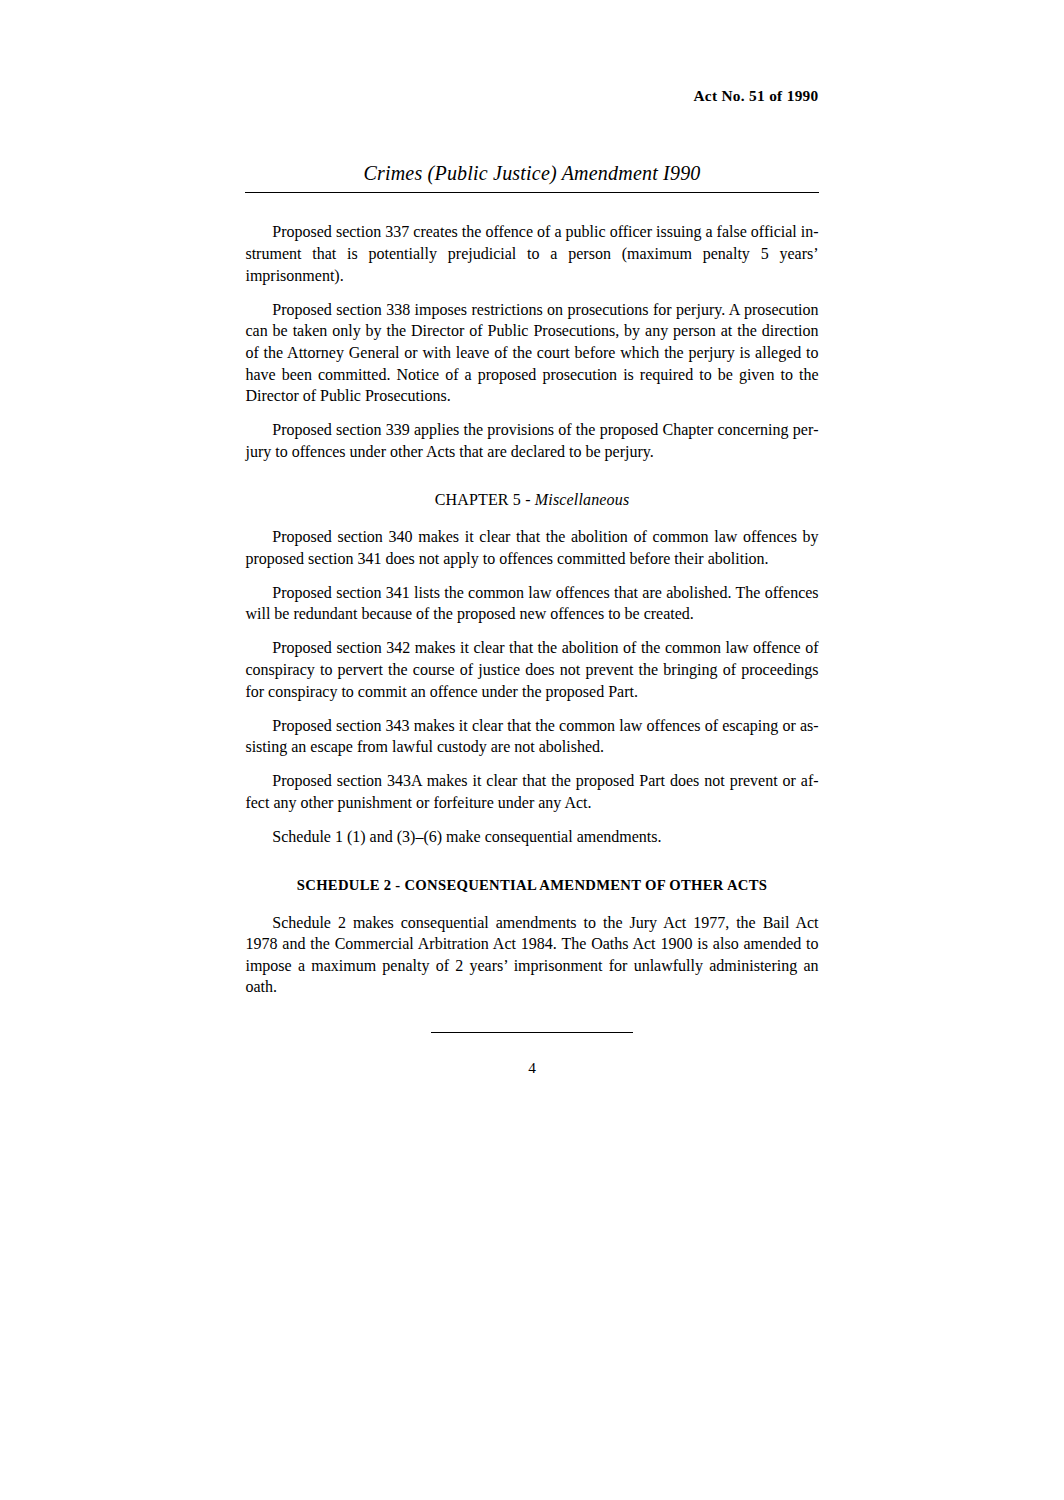Act No. 51 of 1990
Crimes (Public Justice) Amendment I990
Proposed section 337 creates the offence of a public officer issuing a false official instrument that is potentially prejudicial to a person (maximum penalty 5 years’ imprisonment).
Proposed section 338 imposes restrictions on prosecutions for perjury. A prosecution can be taken only by the Director of Public Prosecutions, by any person at the direction of the Attorney General or with leave of the court before which the perjury is alleged to have been committed. Notice of a proposed prosecution is required to be given to the Director of Public Prosecutions.
Proposed section 339 applies the provisions of the proposed Chapter concerning perjury to offences under other Acts that are declared to be perjury.
CHAPTER 5 - Miscellaneous
Proposed section 340 makes it clear that the abolition of common law offences by proposed section 341 does not apply to offences committed before their abolition.
Proposed section 341 lists the common law offences that are abolished. The offences will be redundant because of the proposed new offences to be created.
Proposed section 342 makes it clear that the abolition of the common law offence of conspiracy to pervert the course of justice does not prevent the bringing of proceedings for conspiracy to commit an offence under the proposed Part.
Proposed section 343 makes it clear that the common law offences of escaping or assisting an escape from lawful custody are not abolished.
Proposed section 343A makes it clear that the proposed Part does not prevent or affect any other punishment or forfeiture under any Act.
Schedule 1 (1) and (3)–(6) make consequential amendments.
SCHEDULE 2 - CONSEQUENTIAL AMENDMENT OF OTHER ACTS
Schedule 2 makes consequential amendments to the Jury Act 1977, the Bail Act 1978 and the Commercial Arbitration Act 1984. The Oaths Act 1900 is also amended to impose a maximum penalty of 2 years’ imprisonment for unlawfully administering an oath.
4